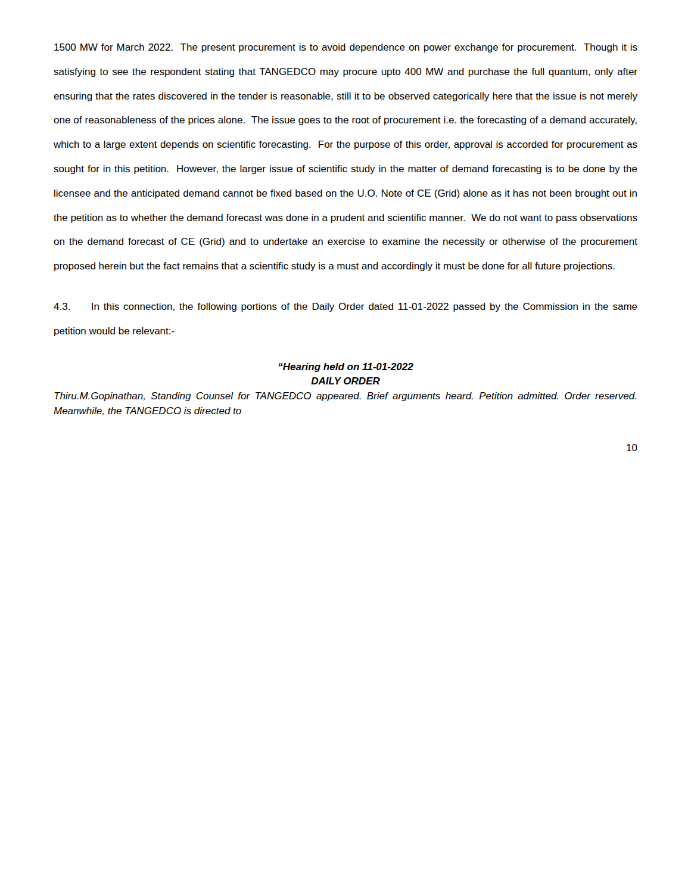1500 MW for March 2022. The present procurement is to avoid dependence on power exchange for procurement. Though it is satisfying to see the respondent stating that TANGEDCO may procure upto 400 MW and purchase the full quantum, only after ensuring that the rates discovered in the tender is reasonable, still it to be observed categorically here that the issue is not merely one of reasonableness of the prices alone. The issue goes to the root of procurement i.e. the forecasting of a demand accurately, which to a large extent depends on scientific forecasting. For the purpose of this order, approval is accorded for procurement as sought for in this petition. However, the larger issue of scientific study in the matter of demand forecasting is to be done by the licensee and the anticipated demand cannot be fixed based on the U.O. Note of CE (Grid) alone as it has not been brought out in the petition as to whether the demand forecast was done in a prudent and scientific manner. We do not want to pass observations on the demand forecast of CE (Grid) and to undertake an exercise to examine the necessity or otherwise of the procurement proposed herein but the fact remains that a scientific study is a must and accordingly it must be done for all future projections.
4.3. In this connection, the following portions of the Daily Order dated 11-01-2022 passed by the Commission in the same petition would be relevant:-
“Hearing held on 11-01-2022
DAILY ORDER
Thiru.M.Gopinathan, Standing Counsel for TANGEDCO appeared. Brief arguments heard. Petition admitted. Order reserved. Meanwhile, the TANGEDCO is directed to
10